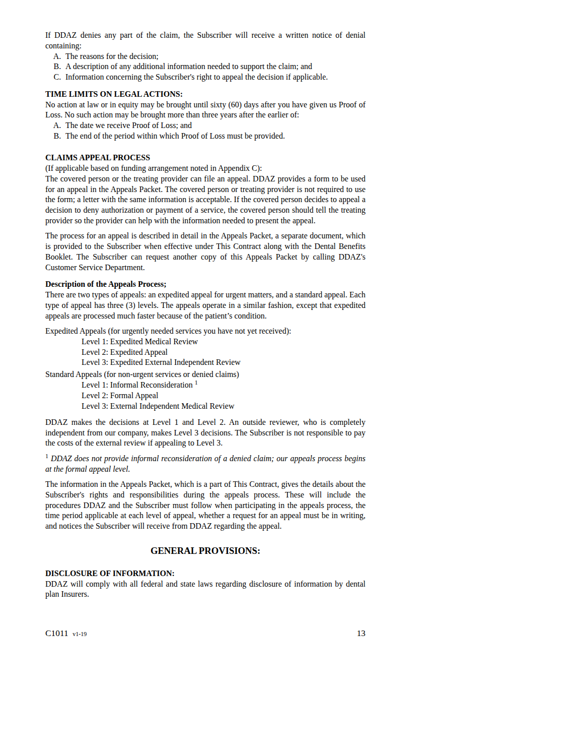If DDAZ denies any part of the claim, the Subscriber will receive a written notice of denial containing:
The reasons for the decision;
A description of any additional information needed to support the claim; and
Information concerning the Subscriber's right to appeal the decision if applicable.
TIME LIMITS ON LEGAL ACTIONS:
No action at law or in equity may be brought until sixty (60) days after you have given us Proof of Loss. No such action may be brought more than three years after the earlier of:
The date we receive Proof of Loss; and
The end of the period within which Proof of Loss must be provided.
CLAIMS APPEAL PROCESS
(If applicable based on funding arrangement noted in Appendix C):
The covered person or the treating provider can file an appeal. DDAZ provides a form to be used for an appeal in the Appeals Packet. The covered person or treating provider is not required to use the form; a letter with the same information is acceptable. If the covered person decides to appeal a decision to deny authorization or payment of a service, the covered person should tell the treating provider so the provider can help with the information needed to present the appeal.
The process for an appeal is described in detail in the Appeals Packet, a separate document, which is provided to the Subscriber when effective under This Contract along with the Dental Benefits Booklet. The Subscriber can request another copy of this Appeals Packet by calling DDAZ's Customer Service Department.
Description of the Appeals Process;
There are two types of appeals: an expedited appeal for urgent matters, and a standard appeal. Each type of appeal has three (3) levels. The appeals operate in a similar fashion, except that expedited appeals are processed much faster because of the patient’s condition.
Expedited Appeals (for urgently needed services you have not yet received):
Level 1: Expedited Medical Review
Level 2: Expedited Appeal
Level 3: Expedited External Independent Review
Standard Appeals (for non-urgent services or denied claims)
Level 1: Informal Reconsideration 1
Level 2: Formal Appeal
Level 3: External Independent Medical Review
DDAZ makes the decisions at Level 1 and Level 2. An outside reviewer, who is completely independent from our company, makes Level 3 decisions. The Subscriber is not responsible to pay the costs of the external review if appealing to Level 3.
1 DDAZ does not provide informal reconsideration of a denied claim; our appeals process begins at the formal appeal level.
The information in the Appeals Packet, which is a part of This Contract, gives the details about the Subscriber's rights and responsibilities during the appeals process. These will include the procedures DDAZ and the Subscriber must follow when participating in the appeals process, the time period applicable at each level of appeal, whether a request for an appeal must be in writing, and notices the Subscriber will receive from DDAZ regarding the appeal.
GENERAL PROVISIONS:
DISCLOSURE OF INFORMATION:
DDAZ will comply with all federal and state laws regarding disclosure of information by dental plan Insurers.
C1011 v1-19
13